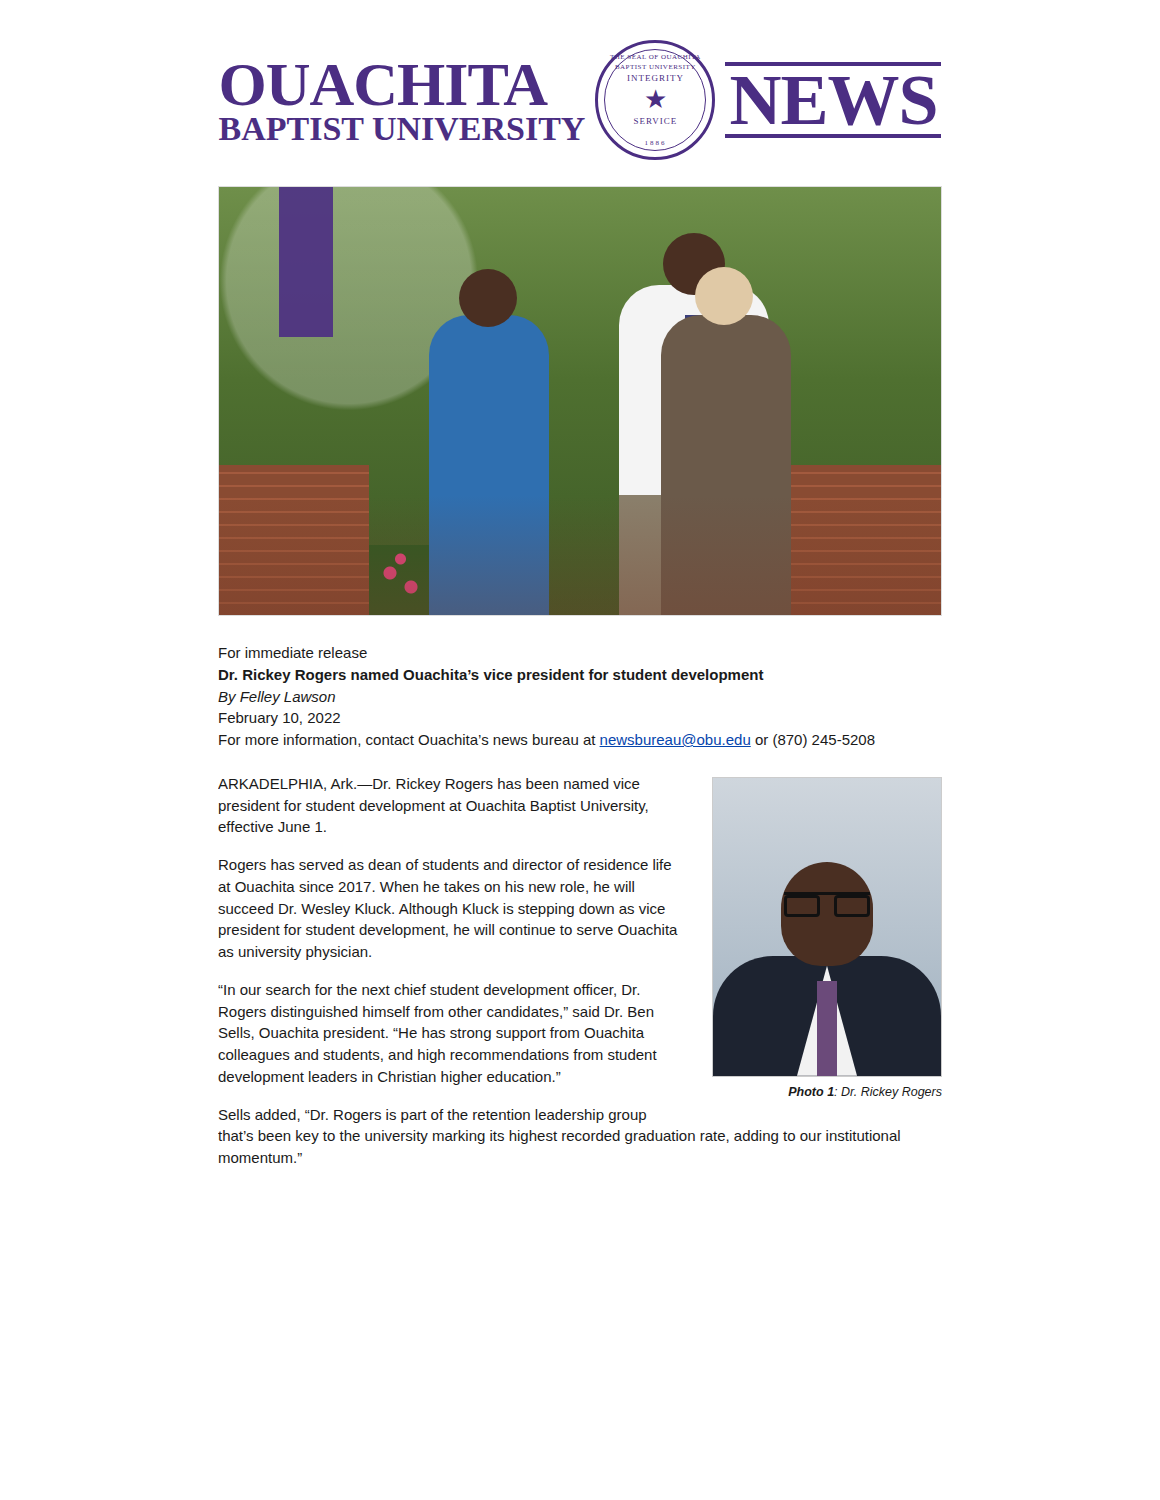OUACHITA BAPTIST UNIVERSITY
THE SEAL OF OUACHITA BAPTIST UNIVERSITY INTEGRITY ★ SERVICE 1886
NEWS
For immediate release
Dr. Rickey Rogers named Ouachita’s vice president for student development
By Felley Lawson
February 10, 2022
For more information, contact Ouachita’s news bureau at newsbureau@obu.edu or (870) 245-5208
Photo 1: Dr. Rickey Rogers
ARKADELPHIA, Ark.—Dr. Rickey Rogers has been named vice president for student development at Ouachita Baptist University, effective June 1.
Rogers has served as dean of students and director of residence life at Ouachita since 2017. When he takes on his new role, he will succeed Dr. Wesley Kluck. Although Kluck is stepping down as vice president for student development, he will continue to serve Ouachita as university physician.
“In our search for the next chief student development officer, Dr. Rogers distinguished himself from other candidates,” said Dr. Ben Sells, Ouachita president. “He has strong support from Ouachita colleagues and students, and high recommendations from student development leaders in Christian higher education.”
Sells added, “Dr. Rogers is part of the retention leadership group that’s been key to the university marking its highest recorded graduation rate, adding to our institutional momentum.”